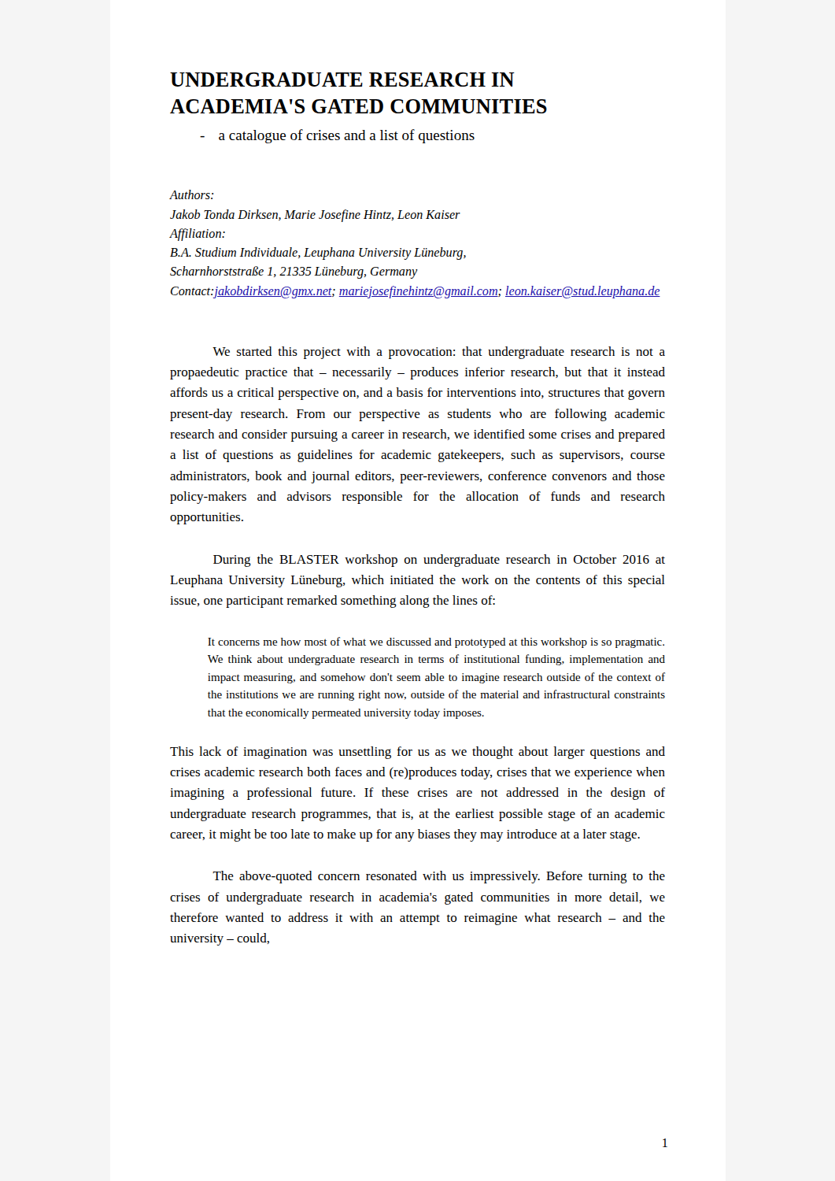Undergraduate Research in
Academia's Gated Communities
-a catalogue of crises and a list of questions
Authors:
Jakob Tonda Dirksen, Marie Josefine Hintz, Leon Kaiser
Affiliation:
B.A. Studium Individuale, Leuphana University Lüneburg,
Scharnhorststraße 1, 21335 Lüneburg, Germany
Contact:jakobdirksen@gmx.net; mariejosefinehintz@gmail.com; leon.kaiser@stud.leuphana.de
We started this project with a provocation: that undergraduate research is not a propaedeutic practice that – necessarily – produces inferior research, but that it instead affords us a critical perspective on, and a basis for interventions into, structures that govern present-day research. From our perspective as students who are following academic research and consider pursuing a career in research, we identified some crises and prepared a list of questions as guidelines for academic gatekeepers, such as supervisors, course administrators, book and journal editors, peer-reviewers, conference convenors and those policy-makers and advisors responsible for the allocation of funds and research opportunities.
During the BLASTER workshop on undergraduate research in October 2016 at Leuphana University Lüneburg, which initiated the work on the contents of this special issue, one participant remarked something along the lines of:
It concerns me how most of what we discussed and prototyped at this workshop is so pragmatic. We think about undergraduate research in terms of institutional funding, implementation and impact measuring, and somehow don't seem able to imagine research outside of the context of the institutions we are running right now, outside of the material and infrastructural constraints that the economically permeated university today imposes.
This lack of imagination was unsettling for us as we thought about larger questions and crises academic research both faces and (re)produces today, crises that we experience when imagining a professional future. If these crises are not addressed in the design of undergraduate research programmes, that is, at the earliest possible stage of an academic career, it might be too late to make up for any biases they may introduce at a later stage.
The above-quoted concern resonated with us impressively. Before turning to the crises of undergraduate research in academia's gated communities in more detail, we therefore wanted to address it with an attempt to reimagine what research – and the university – could,
1